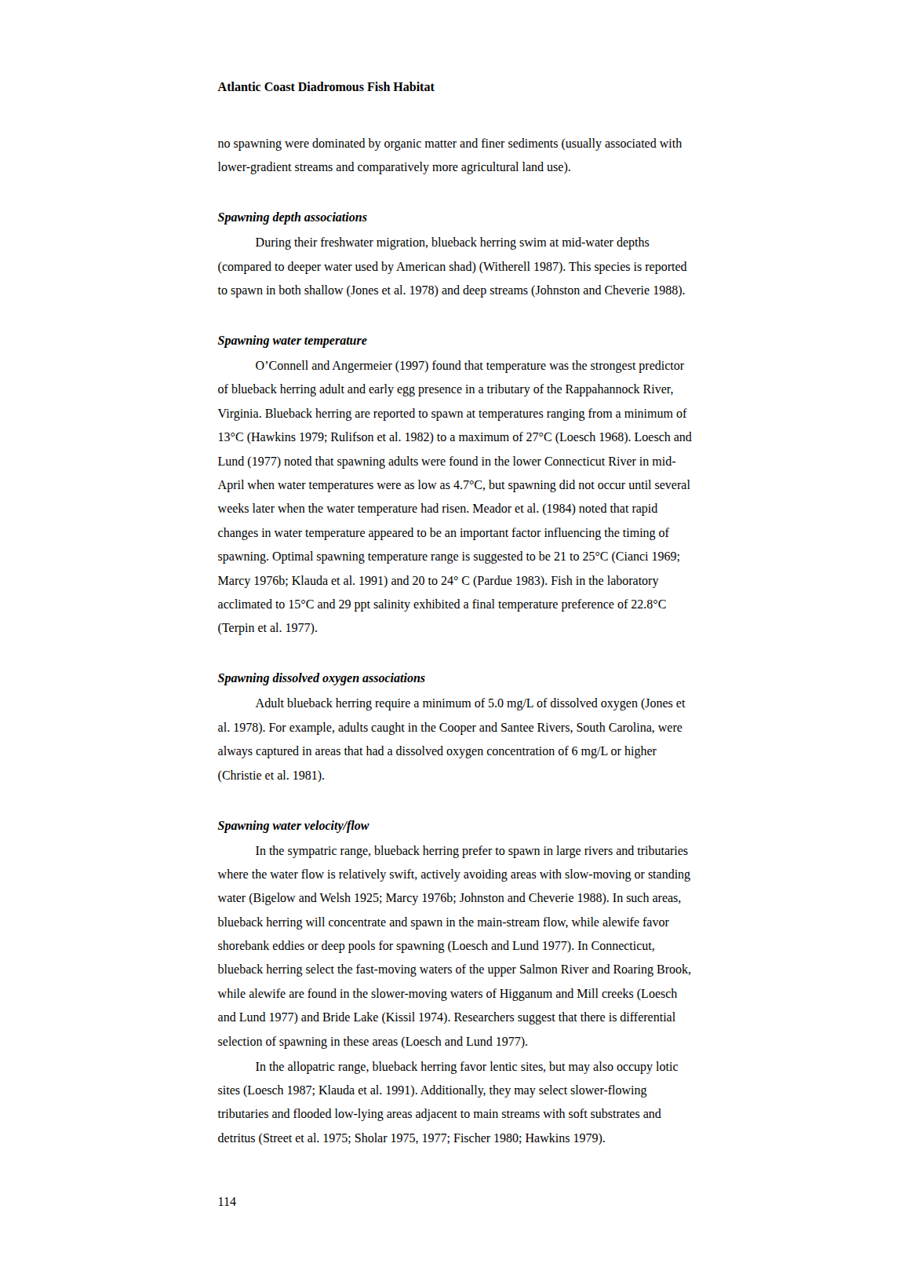Atlantic Coast Diadromous Fish Habitat
no spawning were dominated by organic matter and finer sediments (usually associated with lower-gradient streams and comparatively more agricultural land use).
Spawning depth associations
During their freshwater migration, blueback herring swim at mid-water depths (compared to deeper water used by American shad) (Witherell 1987). This species is reported to spawn in both shallow (Jones et al. 1978) and deep streams (Johnston and Cheverie 1988).
Spawning water temperature
O’Connell and Angermeier (1997) found that temperature was the strongest predictor of blueback herring adult and early egg presence in a tributary of the Rappahannock River, Virginia. Blueback herring are reported to spawn at temperatures ranging from a minimum of 13°C (Hawkins 1979; Rulifson et al. 1982) to a maximum of 27°C (Loesch 1968). Loesch and Lund (1977) noted that spawning adults were found in the lower Connecticut River in mid-April when water temperatures were as low as 4.7°C, but spawning did not occur until several weeks later when the water temperature had risen. Meador et al. (1984) noted that rapid changes in water temperature appeared to be an important factor influencing the timing of spawning. Optimal spawning temperature range is suggested to be 21 to 25°C (Cianci 1969; Marcy 1976b; Klauda et al. 1991) and 20 to 24° C (Pardue 1983). Fish in the laboratory acclimated to 15°C and 29 ppt salinity exhibited a final temperature preference of 22.8°C (Terpin et al. 1977).
Spawning dissolved oxygen associations
Adult blueback herring require a minimum of 5.0 mg/L of dissolved oxygen (Jones et al. 1978). For example, adults caught in the Cooper and Santee Rivers, South Carolina, were always captured in areas that had a dissolved oxygen concentration of 6 mg/L or higher (Christie et al. 1981).
Spawning water velocity/flow
In the sympatric range, blueback herring prefer to spawn in large rivers and tributaries where the water flow is relatively swift, actively avoiding areas with slow-moving or standing water (Bigelow and Welsh 1925; Marcy 1976b; Johnston and Cheverie 1988). In such areas, blueback herring will concentrate and spawn in the main-stream flow, while alewife favor shorebank eddies or deep pools for spawning (Loesch and Lund 1977). In Connecticut, blueback herring select the fast-moving waters of the upper Salmon River and Roaring Brook, while alewife are found in the slower-moving waters of Higganum and Mill creeks (Loesch and Lund 1977) and Bride Lake (Kissil 1974). Researchers suggest that there is differential selection of spawning in these areas (Loesch and Lund 1977).
In the allopatric range, blueback herring favor lentic sites, but may also occupy lotic sites (Loesch 1987; Klauda et al. 1991). Additionally, they may select slower-flowing tributaries and flooded low-lying areas adjacent to main streams with soft substrates and detritus (Street et al. 1975; Sholar 1975, 1977; Fischer 1980; Hawkins 1979).
114